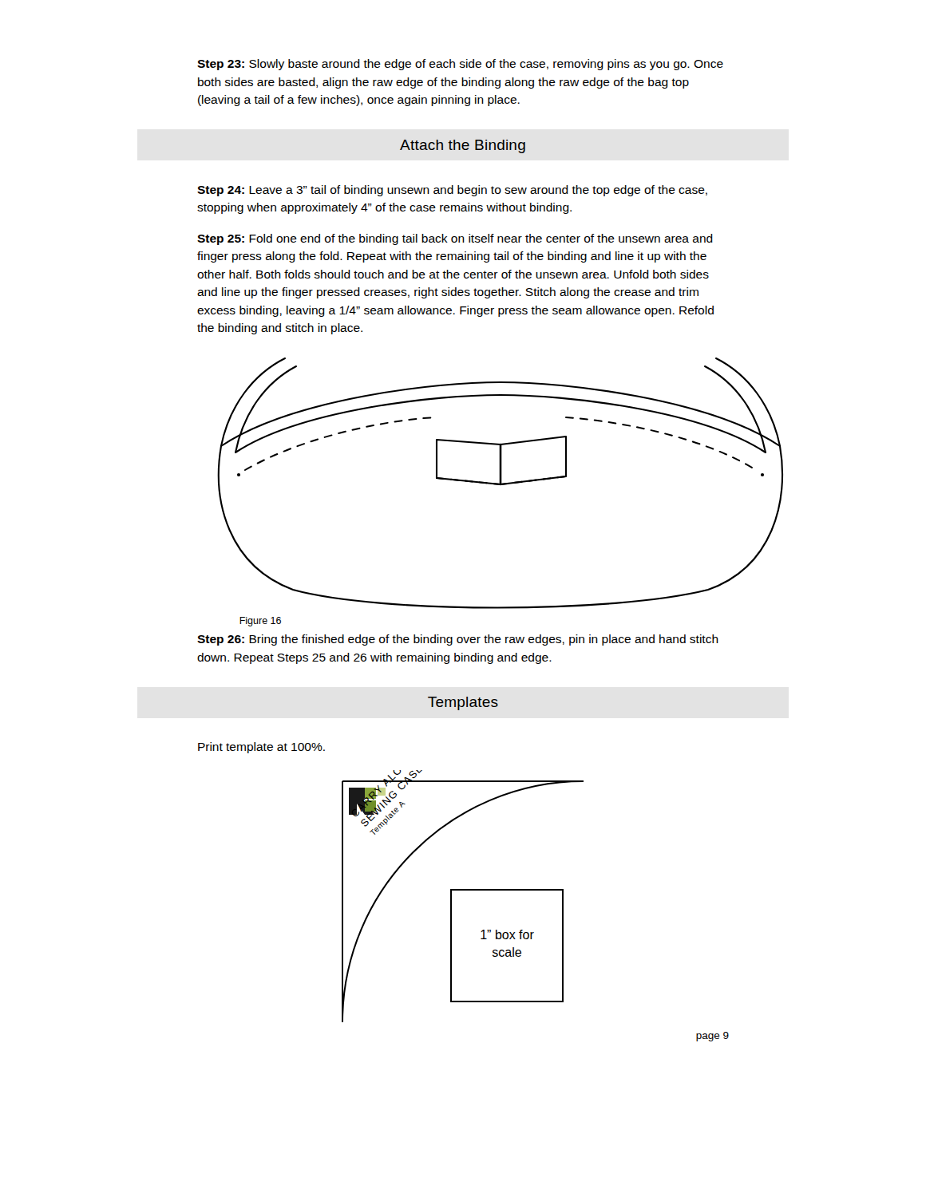Step 23: Slowly baste around the edge of each side of the case, removing pins as you go. Once both sides are basted, align the raw edge of the binding along the raw edge of the bag top (leaving a tail of a few inches), once again pinning in place.
Attach the Binding
Step 24: Leave a 3” tail of binding unsewn and begin to sew around the top edge of the case, stopping when approximately 4” of the case remains without binding.
Step 25: Fold one end of the binding tail back on itself near the center of the unsewn area and finger press along the fold. Repeat with the remaining tail of the binding and line it up with the other half. Both folds should touch and be at the center of the unsewn area. Unfold both sides and line up the finger pressed creases, right sides together. Stitch along the crease and trim excess binding, leaving a 1/4” seam allowance. Finger press the seam allowance open. Refold the binding and stitch in place.
Figure 16
Step 26: Bring the finished edge of the binding over the raw edges, pin in place and hand stitch down. Repeat Steps 25 and 26 with remaining binding and edge.
Templates
Print template at 100%.
CARRY ALONG SEWING CASE Template A 1” box for scale
page 9